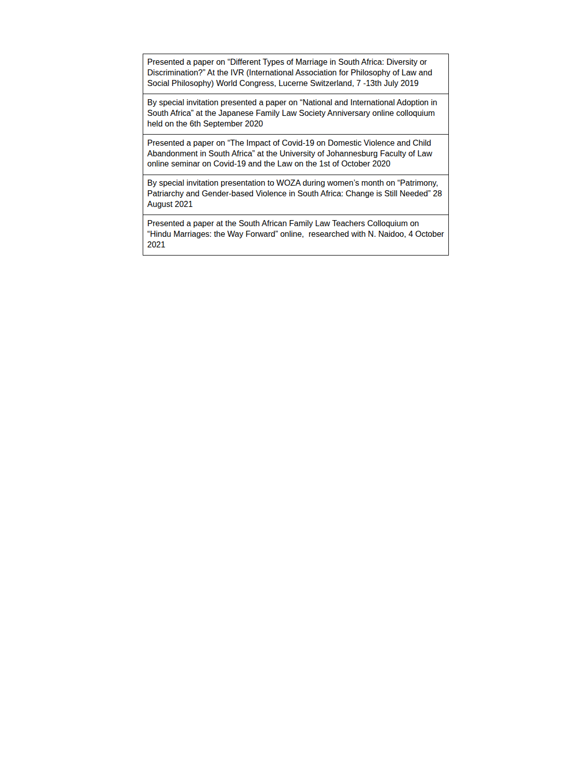| Presented a paper on “Different Types of Marriage in South Africa: Diversity or Discrimination?” At the IVR (International Association for Philosophy of Law and Social Philosophy) World Congress, Lucerne Switzerland, 7 -13th July 2019 |
| By special invitation presented a paper on “National and International Adoption in South Africa” at the Japanese Family Law Society Anniversary online colloquium held on the 6th September 2020 |
| Presented a paper on “The Impact of Covid-19 on Domestic Violence and Child Abandonment in South Africa” at the University of Johannesburg Faculty of Law online seminar on Covid-19 and the Law on the 1st of October 2020 |
| By special invitation presentation to WOZA during women’s month on “Patrimony, Patriarchy and Gender-based Violence in South Africa: Change is Still Needed” 28 August 2021 |
| Presented a paper at the South African Family Law Teachers Colloquium on “Hindu Marriages: the Way Forward” online, researched with N. Naidoo, 4 October 2021 |